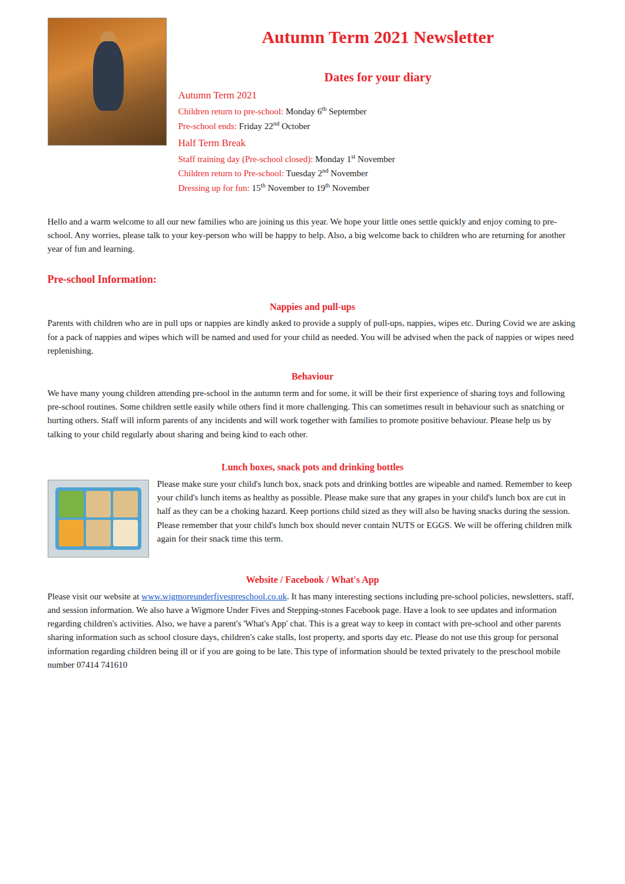Autumn Term 2021 Newsletter
Dates for your diary
Autumn Term 2021
Children return to pre-school: Monday 6th September
Pre-school ends: Friday 22nd October
Half Term Break
Staff training day (Pre-school closed): Monday 1st November
Children return to Pre-school: Tuesday 2nd November
Dressing up for fun: 15th November to 19th November
Hello and a warm welcome to all our new families who are joining us this year. We hope your little ones settle quickly and enjoy coming to pre-school. Any worries, please talk to your key-person who will be happy to help. Also, a big welcome back to children who are returning for another year of fun and learning.
Pre-school Information:
Nappies and pull-ups
Parents with children who are in pull ups or nappies are kindly asked to provide a supply of pull-ups, nappies, wipes etc. During Covid we are asking for a pack of nappies and wipes which will be named and used for your child as needed. You will be advised when the pack of nappies or wipes need replenishing.
Behaviour
We have many young children attending pre-school in the autumn term and for some, it will be their first experience of sharing toys and following pre-school routines. Some children settle easily while others find it more challenging. This can sometimes result in behaviour such as snatching or hurting others. Staff will inform parents of any incidents and will work together with families to promote positive behaviour. Please help us by talking to your child regularly about sharing and being kind to each other.
Lunch boxes, snack pots and drinking bottles
Please make sure your child's lunch box, snack pots and drinking bottles are wipeable and named. Remember to keep your child's lunch items as healthy as possible. Please make sure that any grapes in your child's lunch box are cut in half as they can be a choking hazard. Keep portions child sized as they will also be having snacks during the session. Please remember that your child's lunch box should never contain NUTS or EGGS. We will be offering children milk again for their snack time this term.
Website / Facebook / What's App
Please visit our website at www.wigmoreunderfivespreschool.co.uk. It has many interesting sections including pre-school policies, newsletters, staff, and session information. We also have a Wigmore Under Fives and Stepping-stones Facebook page. Have a look to see updates and information regarding children's activities. Also, we have a parent's 'What's App' chat. This is a great way to keep in contact with pre-school and other parents sharing information such as school closure days, children's cake stalls, lost property, and sports day etc. Please do not use this group for personal information regarding children being ill or if you are going to be late. This type of information should be texted privately to the preschool mobile number 07414 741610